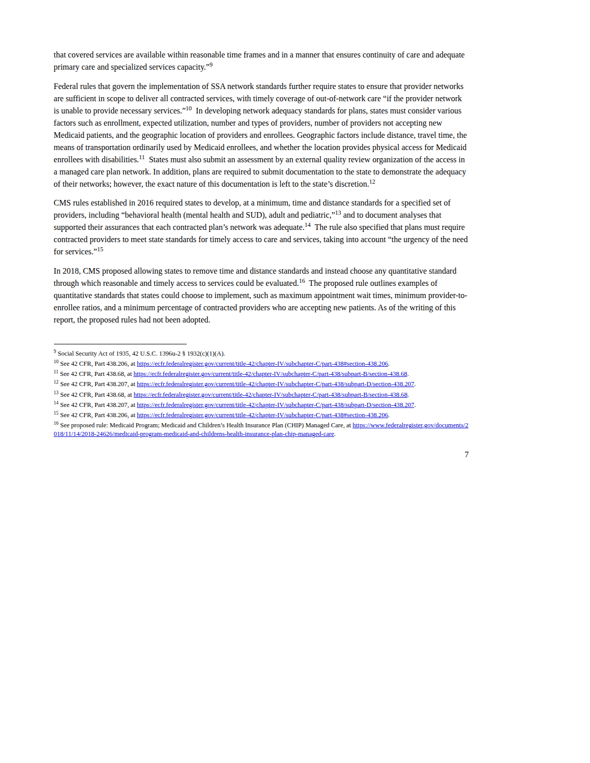that covered services are available within reasonable time frames and in a manner that ensures continuity of care and adequate primary care and specialized services capacity.”9
Federal rules that govern the implementation of SSA network standards further require states to ensure that provider networks are sufficient in scope to deliver all contracted services, with timely coverage of out-of-network care “if the provider network is unable to provide necessary services.”10 In developing network adequacy standards for plans, states must consider various factors such as enrollment, expected utilization, number and types of providers, number of providers not accepting new Medicaid patients, and the geographic location of providers and enrollees. Geographic factors include distance, travel time, the means of transportation ordinarily used by Medicaid enrollees, and whether the location provides physical access for Medicaid enrollees with disabilities.11 States must also submit an assessment by an external quality review organization of the access in a managed care plan network. In addition, plans are required to submit documentation to the state to demonstrate the adequacy of their networks; however, the exact nature of this documentation is left to the state’s discretion.12
CMS rules established in 2016 required states to develop, at a minimum, time and distance standards for a specified set of providers, including “behavioral health (mental health and SUD), adult and pediatric,”13 and to document analyses that supported their assurances that each contracted plan’s network was adequate.14 The rule also specified that plans must require contracted providers to meet state standards for timely access to care and services, taking into account “the urgency of the need for services.”15
In 2018, CMS proposed allowing states to remove time and distance standards and instead choose any quantitative standard through which reasonable and timely access to services could be evaluated.16 The proposed rule outlines examples of quantitative standards that states could choose to implement, such as maximum appointment wait times, minimum provider-to-enrollee ratios, and a minimum percentage of contracted providers who are accepting new patients. As of the writing of this report, the proposed rules had not been adopted.
9 Social Security Act of 1935, 42 U.S.C. 1396u-2 § 1932(c)(1)(A).
10 See 42 CFR, Part 438.206, at https://ecfr.federalregister.gov/current/title-42/chapter-IV/subchapter-C/part-438#section-438.206.
11 See 42 CFR, Part 438.68, at https://ecfr.federalregister.gov/current/title-42/chapter-IV/subchapter-C/part-438/subpart-B/section-438.68.
12 See 42 CFR, Part 438.207, at https://ecfr.federalregister.gov/current/title-42/chapter-IV/subchapter-C/part-438/subpart-D/section-438.207.
13 See 42 CFR, Part 438.68, at https://ecfr.federalregister.gov/current/title-42/chapter-IV/subchapter-C/part-438/subpart-B/section-438.68.
14 See 42 CFR, Part 438.207, at https://ecfr.federalregister.gov/current/title-42/chapter-IV/subchapter-C/part-438/subpart-D/section-438.207.
15 See 42 CFR, Part 438.206, at https://ecfr.federalregister.gov/current/title-42/chapter-IV/subchapter-C/part-438#section-438.206.
16 See proposed rule: Medicaid Program; Medicaid and Children’s Health Insurance Plan (CHIP) Managed Care, at https://www.federalregister.gov/documents/2018/11/14/2018-24626/medicaid-program-medicaid-and-childrens-health-insurance-plan-chip-managed-care.
7